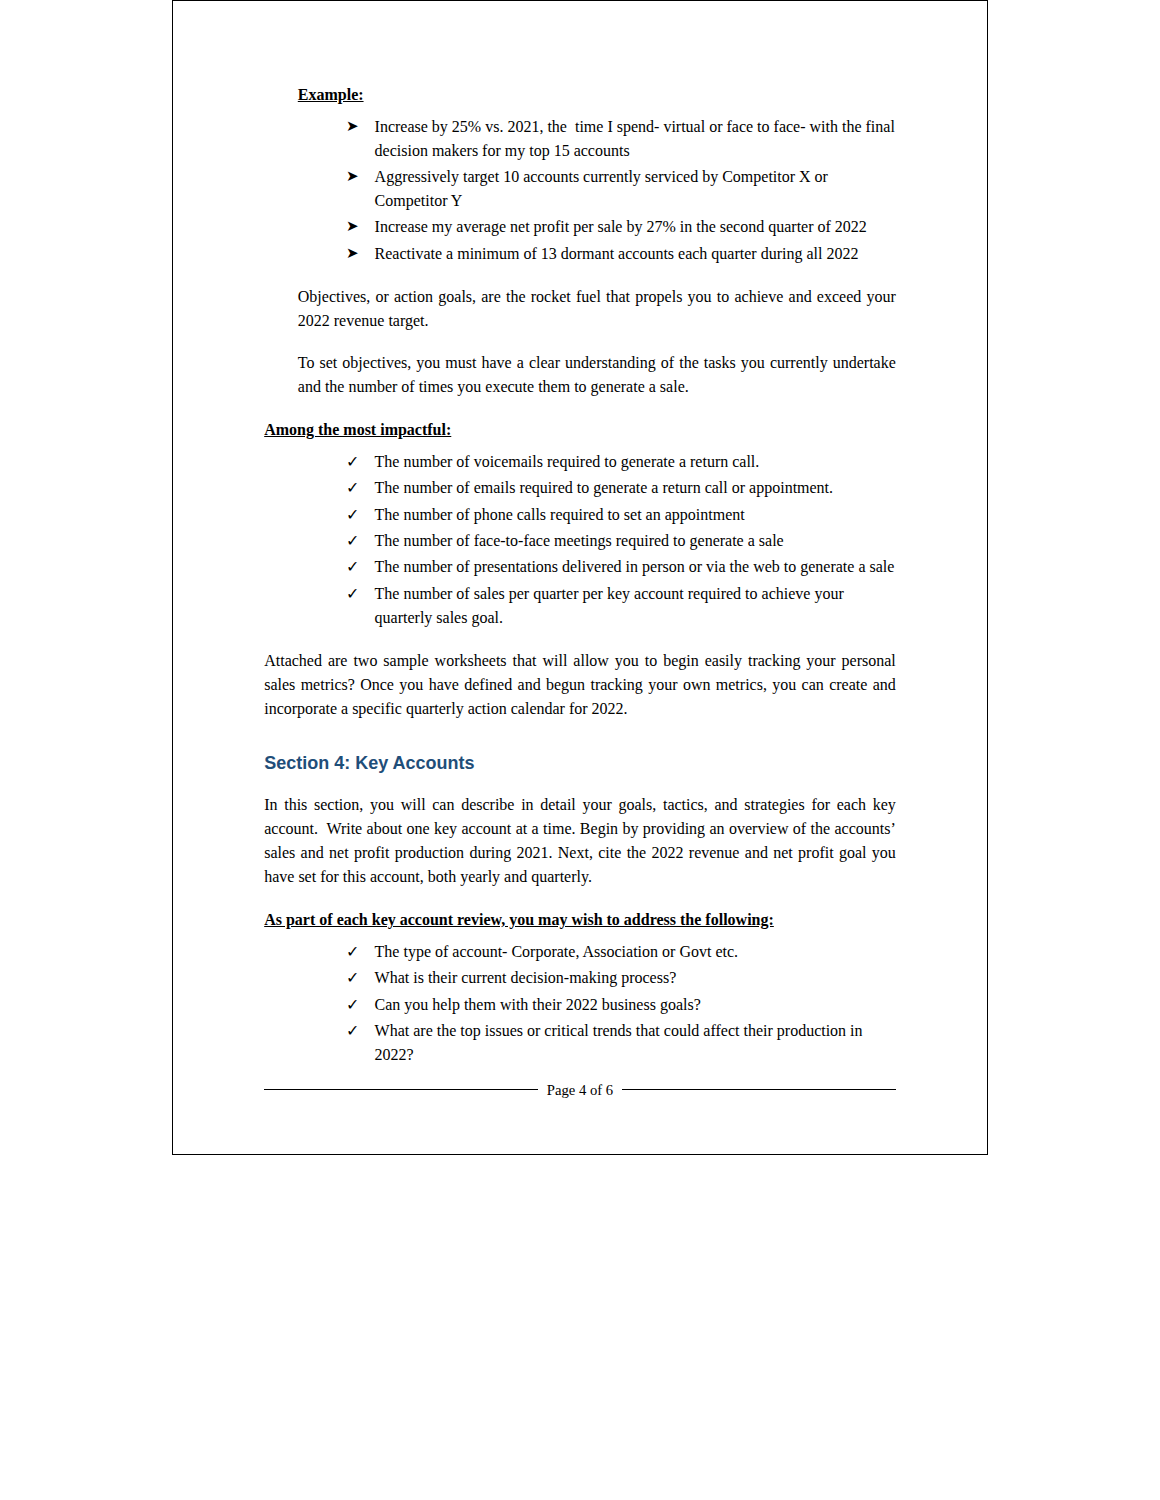Example:
Increase by 25% vs. 2021, the time I spend- virtual or face to face- with the final decision makers for my top 15 accounts
Aggressively target 10 accounts currently serviced by Competitor X or Competitor Y
Increase my average net profit per sale by 27% in the second quarter of 2022
Reactivate a minimum of 13 dormant accounts each quarter during all 2022
Objectives, or action goals, are the rocket fuel that propels you to achieve and exceed your 2022 revenue target.
To set objectives, you must have a clear understanding of the tasks you currently undertake and the number of times you execute them to generate a sale.
Among the most impactful:
The number of voicemails required to generate a return call.
The number of emails required to generate a return call or appointment.
The number of phone calls required to set an appointment
The number of face-to-face meetings required to generate a sale
The number of presentations delivered in person or via the web to generate a sale
The number of sales per quarter per key account required to achieve your quarterly sales goal.
Attached are two sample worksheets that will allow you to begin easily tracking your personal sales metrics? Once you have defined and begun tracking your own metrics, you can create and incorporate a specific quarterly action calendar for 2022.
Section 4: Key Accounts
In this section, you will can describe in detail your goals, tactics, and strategies for each key account. Write about one key account at a time. Begin by providing an overview of the accounts’ sales and net profit production during 2021. Next, cite the 2022 revenue and net profit goal you have set for this account, both yearly and quarterly.
As part of each key account review, you may wish to address the following:
The type of account- Corporate, Association or Govt etc.
What is their current decision-making process?
Can you help them with their 2022 business goals?
What are the top issues or critical trends that could affect their production in 2022?
Page 4 of 6